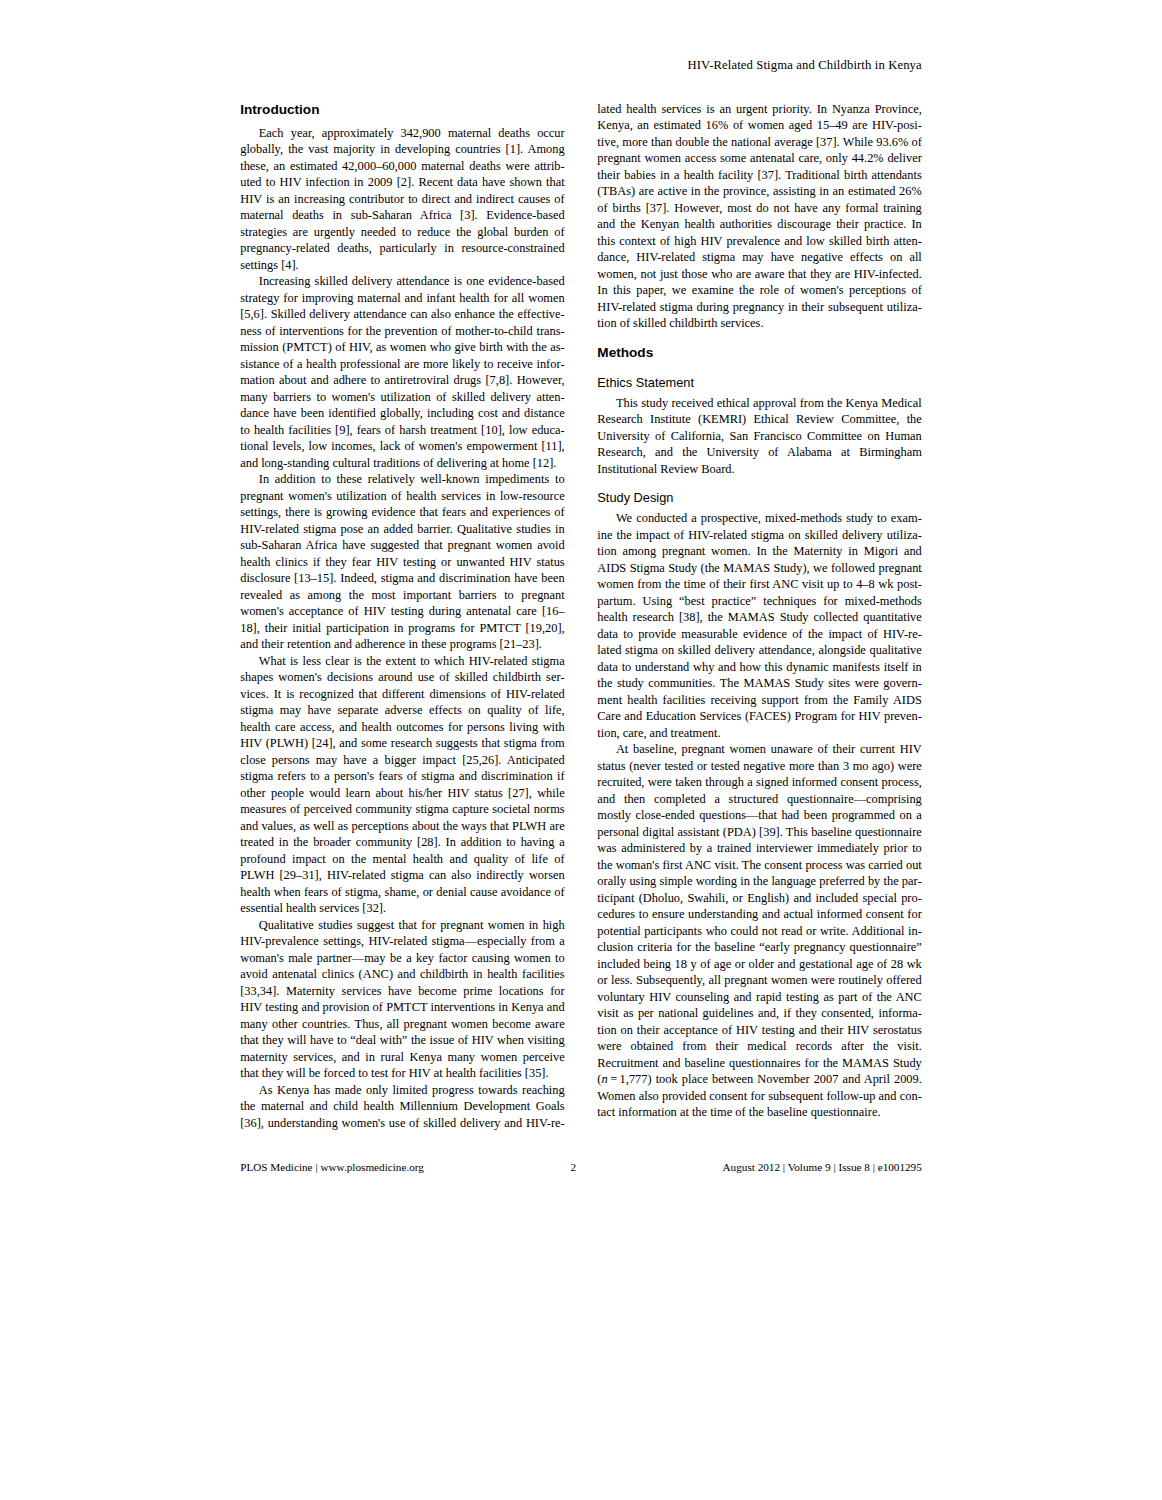HIV-Related Stigma and Childbirth in Kenya
Introduction
Each year, approximately 342,900 maternal deaths occur globally, the vast majority in developing countries [1]. Among these, an estimated 42,000–60,000 maternal deaths were attributed to HIV infection in 2009 [2]. Recent data have shown that HIV is an increasing contributor to direct and indirect causes of maternal deaths in sub-Saharan Africa [3]. Evidence-based strategies are urgently needed to reduce the global burden of pregnancy-related deaths, particularly in resource-constrained settings [4].
Increasing skilled delivery attendance is one evidence-based strategy for improving maternal and infant health for all women [5,6]. Skilled delivery attendance can also enhance the effectiveness of interventions for the prevention of mother-to-child transmission (PMTCT) of HIV, as women who give birth with the assistance of a health professional are more likely to receive information about and adhere to antiretroviral drugs [7,8]. However, many barriers to women's utilization of skilled delivery attendance have been identified globally, including cost and distance to health facilities [9], fears of harsh treatment [10], low educational levels, low incomes, lack of women's empowerment [11], and long-standing cultural traditions of delivering at home [12].
In addition to these relatively well-known impediments to pregnant women's utilization of health services in low-resource settings, there is growing evidence that fears and experiences of HIV-related stigma pose an added barrier. Qualitative studies in sub-Saharan Africa have suggested that pregnant women avoid health clinics if they fear HIV testing or unwanted HIV status disclosure [13–15]. Indeed, stigma and discrimination have been revealed as among the most important barriers to pregnant women's acceptance of HIV testing during antenatal care [16–18], their initial participation in programs for PMTCT [19,20], and their retention and adherence in these programs [21–23].
What is less clear is the extent to which HIV-related stigma shapes women's decisions around use of skilled childbirth services. It is recognized that different dimensions of HIV-related stigma may have separate adverse effects on quality of life, health care access, and health outcomes for persons living with HIV (PLWH) [24], and some research suggests that stigma from close persons may have a bigger impact [25,26]. Anticipated stigma refers to a person's fears of stigma and discrimination if other people would learn about his/her HIV status [27], while measures of perceived community stigma capture societal norms and values, as well as perceptions about the ways that PLWH are treated in the broader community [28]. In addition to having a profound impact on the mental health and quality of life of PLWH [29–31], HIV-related stigma can also indirectly worsen health when fears of stigma, shame, or denial cause avoidance of essential health services [32].
Qualitative studies suggest that for pregnant women in high HIV-prevalence settings, HIV-related stigma—especially from a woman's male partner—may be a key factor causing women to avoid antenatal clinics (ANC) and childbirth in health facilities [33,34]. Maternity services have become prime locations for HIV testing and provision of PMTCT interventions in Kenya and many other countries. Thus, all pregnant women become aware that they will have to “deal with” the issue of HIV when visiting maternity services, and in rural Kenya many women perceive that they will be forced to test for HIV at health facilities [35].
As Kenya has made only limited progress towards reaching the maternal and child health Millennium Development Goals [36], understanding women's use of skilled delivery and HIV-related health services is an urgent priority. In Nyanza Province, Kenya, an estimated 16% of women aged 15–49 are HIV-positive, more than double the national average [37]. While 93.6% of pregnant women access some antenatal care, only 44.2% deliver their babies in a health facility [37]. Traditional birth attendants (TBAs) are active in the province, assisting in an estimated 26% of births [37]. However, most do not have any formal training and the Kenyan health authorities discourage their practice. In this context of high HIV prevalence and low skilled birth attendance, HIV-related stigma may have negative effects on all women, not just those who are aware that they are HIV-infected. In this paper, we examine the role of women's perceptions of HIV-related stigma during pregnancy in their subsequent utilization of skilled childbirth services.
Methods
Ethics Statement
This study received ethical approval from the Kenya Medical Research Institute (KEMRI) Ethical Review Committee, the University of California, San Francisco Committee on Human Research, and the University of Alabama at Birmingham Institutional Review Board.
Study Design
We conducted a prospective, mixed-methods study to examine the impact of HIV-related stigma on skilled delivery utilization among pregnant women. In the Maternity in Migori and AIDS Stigma Study (the MAMAS Study), we followed pregnant women from the time of their first ANC visit up to 4–8 wk postpartum. Using “best practice” techniques for mixed-methods health research [38], the MAMAS Study collected quantitative data to provide measurable evidence of the impact of HIV-related stigma on skilled delivery attendance, alongside qualitative data to understand why and how this dynamic manifests itself in the study communities. The MAMAS Study sites were government health facilities receiving support from the Family AIDS Care and Education Services (FACES) Program for HIV prevention, care, and treatment.
At baseline, pregnant women unaware of their current HIV status (never tested or tested negative more than 3 mo ago) were recruited, were taken through a signed informed consent process, and then completed a structured questionnaire—comprising mostly close-ended questions—that had been programmed on a personal digital assistant (PDA) [39]. This baseline questionnaire was administered by a trained interviewer immediately prior to the woman's first ANC visit. The consent process was carried out orally using simple wording in the language preferred by the participant (Dholuo, Swahili, or English) and included special procedures to ensure understanding and actual informed consent for potential participants who could not read or write. Additional inclusion criteria for the baseline “early pregnancy questionnaire” included being 18 y of age or older and gestational age of 28 wk or less. Subsequently, all pregnant women were routinely offered voluntary HIV counseling and rapid testing as part of the ANC visit as per national guidelines and, if they consented, information on their acceptance of HIV testing and their HIV serostatus were obtained from their medical records after the visit. Recruitment and baseline questionnaires for the MAMAS Study (n = 1,777) took place between November 2007 and April 2009. Women also provided consent for subsequent follow-up and contact information at the time of the baseline questionnaire.
PLOS Medicine | www.plosmedicine.org
2
August 2012 | Volume 9 | Issue 8 | e1001295